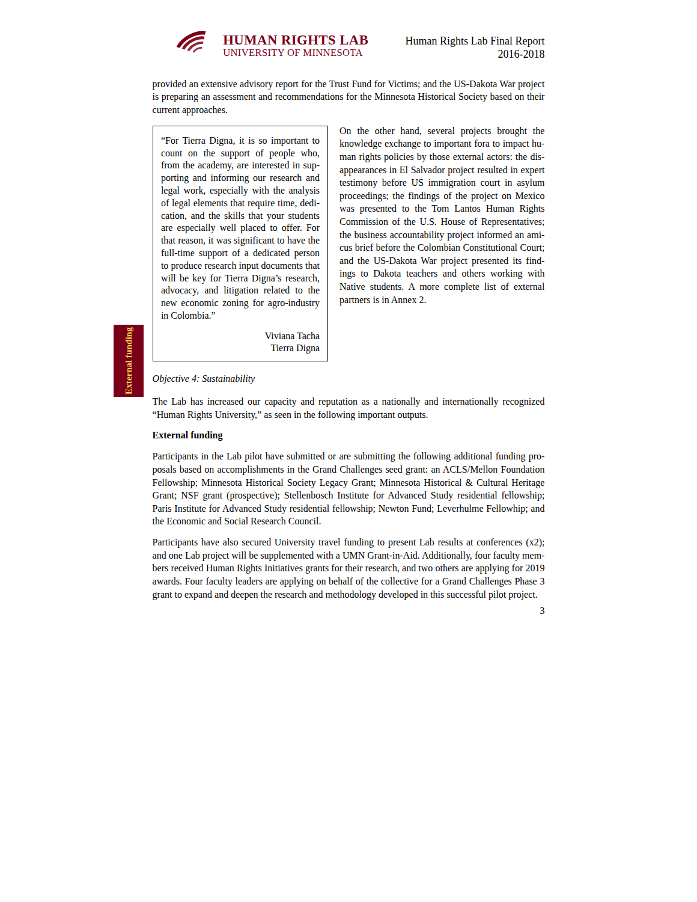Human Rights Lab
University of Minnesota
Human Rights Lab Final Report
2016-2018
provided an extensive advisory report for the Trust Fund for Victims; and the US-Dakota War project is preparing an assessment and recommendations for the Minnesota Historical Society based on their current approaches.
“For Tierra Digna, it is so important to count on the support of people who, from the academy, are interested in supporting and informing our research and legal work, especially with the analysis of legal elements that require time, dedication, and the skills that your students are especially well placed to offer. For that reason, it was significant to have the full-time support of a dedicated person to produce research input documents that will be key for Tierra Digna’s research, advocacy, and litigation related to the new economic zoning for agro-industry in Colombia.”
Viviana Tacha
Tierra Digna
On the other hand, several projects brought the knowledge exchange to important fora to impact human rights policies by those external actors: the disappearances in El Salvador project resulted in expert testimony before US immigration court in asylum proceedings; the findings of the project on Mexico was presented to the Tom Lantos Human Rights Commission of the U.S. House of Representatives; the business accountability project informed an amicus brief before the Colombian Constitutional Court; and the US-Dakota War project presented its findings to Dakota teachers and others working with Native students. A more complete list of external partners is in Annex 2.
Objective 4: Sustainability
The Lab has increased our capacity and reputation as a nationally and internationally recognized “Human Rights University,” as seen in the following important outputs.
External funding
External funding
Participants in the Lab pilot have submitted or are submitting the following additional funding proposals based on accomplishments in the Grand Challenges seed grant: an ACLS/Mellon Foundation Fellowship; Minnesota Historical Society Legacy Grant; Minnesota Historical & Cultural Heritage Grant; NSF grant (prospective); Stellenbosch Institute for Advanced Study residential fellowship; Paris Institute for Advanced Study residential fellowship; Newton Fund; Leverhulme Fellowhip; and the Economic and Social Research Council.
Participants have also secured University travel funding to present Lab results at conferences (x2); and one Lab project will be supplemented with a UMN Grant-in-Aid. Additionally, four faculty members received Human Rights Initiatives grants for their research, and two others are applying for 2019 awards. Four faculty leaders are applying on behalf of the collective for a Grand Challenges Phase 3 grant to expand and deepen the research and methodology developed in this successful pilot project.
3